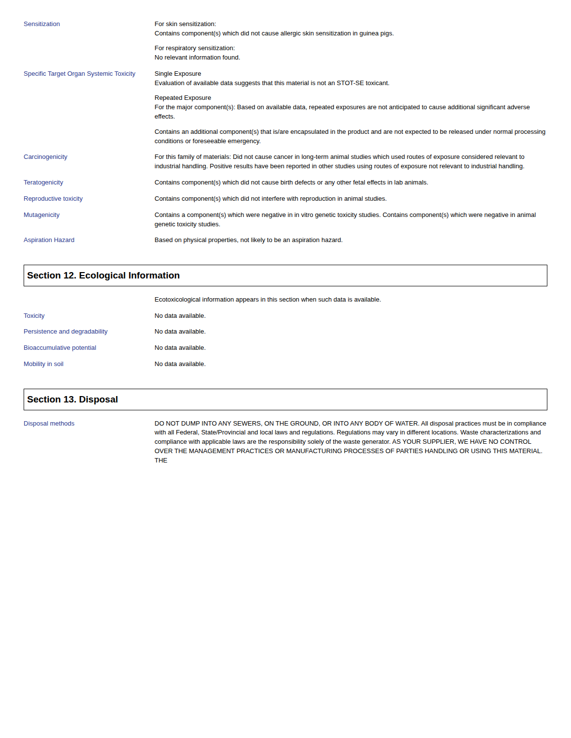| Sensitization | For skin sensitization: Contains component(s) which did not cause allergic skin sensitization in guinea pigs. For respiratory sensitization: No relevant information found. |
| Specific Target Organ Systemic Toxicity | Single Exposure Evaluation of available data suggests that this material is not an STOT-SE toxicant. Repeated Exposure For the major component(s): Based on available data, repeated exposures are not anticipated to cause additional significant adverse effects. Contains an additional component(s) that is/are encapsulated in the product and are not expected to be released under normal processing conditions or foreseeable emergency. |
| Carcinogenicity | For this family of materials: Did not cause cancer in long-term animal studies which used routes of exposure considered relevant to industrial handling. Positive results have been reported in other studies using routes of exposure not relevant to industrial handling. |
| Teratogenicity | Contains component(s) which did not cause birth defects or any other fetal effects in lab animals. |
| Reproductive toxicity | Contains component(s) which did not interfere with reproduction in animal studies. |
| Mutagenicity | Contains a component(s) which were negative in in vitro genetic toxicity studies. Contains component(s) which were negative in animal genetic toxicity studies. |
| Aspiration Hazard | Based on physical properties, not likely to be an aspiration hazard. |
Section 12. Ecological Information
| | Ecotoxicological information appears in this section when such data is available. |
| Toxicity | No data available. |
| Persistence and degradability | No data available. |
| Bioaccumulative potential | No data available. |
| Mobility in soil | No data available. |
Section 13. Disposal
| Disposal methods | DO NOT DUMP INTO ANY SEWERS, ON THE GROUND, OR INTO ANY BODY OF WATER. All disposal practices must be in compliance with all Federal, State/Provincial and local laws and regulations. Regulations may vary in different locations. Waste characterizations and compliance with applicable laws are the responsibility solely of the waste generator. AS YOUR SUPPLIER, WE HAVE NO CONTROL OVER THE MANAGEMENT PRACTICES OR MANUFACTURING PROCESSES OF PARTIES HANDLING OR USING THIS MATERIAL. THE |